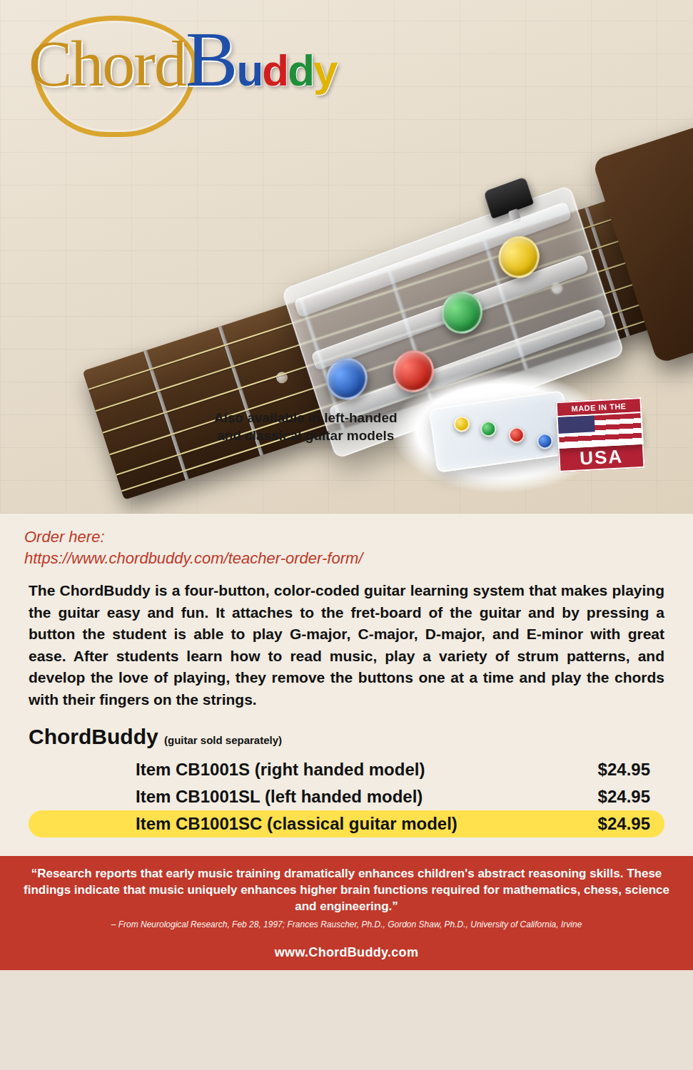Chord Buddy
Made in the
USA
Also available in left-handed
and classical guitar models
Order here:
https://www.chordbuddy.com/teacher-order-form/
The ChordBuddy is a four-button, color-coded guitar learning system that makes playing the guitar easy and fun. It attaches to the fret-board of the guitar and by pressing a button the student is able to play G-major, C-major, D-major, and E-minor with great ease. After students learn how to read music, play a variety of strum patterns, and develop the love of playing, they remove the buttons one at a time and play the chords with their fingers on the strings.
ChordBuddy (guitar sold separately)
| Item CB1001S (right handed model) | $24.95 |
| Item CB1001SL (left handed model) | $24.95 |
| Item CB1001SC (classical guitar model) | $24.95 |
“Research reports that early music training dramatically enhances children's abstract reasoning skills. These findings indicate that music uniquely enhances higher brain functions required for mathematics, chess, science and engineering.”
– From Neurological Research, Feb 28, 1997; Frances Rauscher, Ph.D., Gordon Shaw, Ph.D., University of California, Irvine
www.ChordBuddy.com